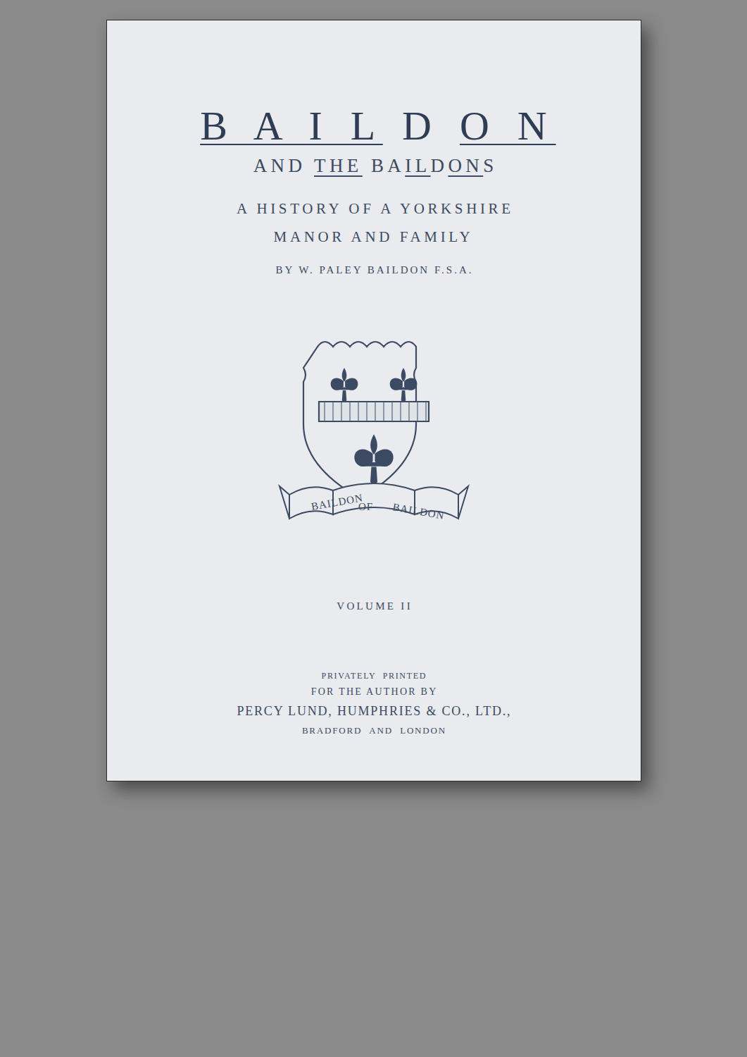B A I L D O N
AND THE BAILDONS
A HISTORY OF A YORKSHIRE
MANOR AND FAMILY
BY W. PALEY BAILDON F.S.A.
BAILDON OF BAILDON
VOLUME II
PRIVATELY PRINTED
FOR THE AUTHOR BY
PERCY LUND, HUMPHRIES & CO., LTD.,
BRADFORD AND LONDON